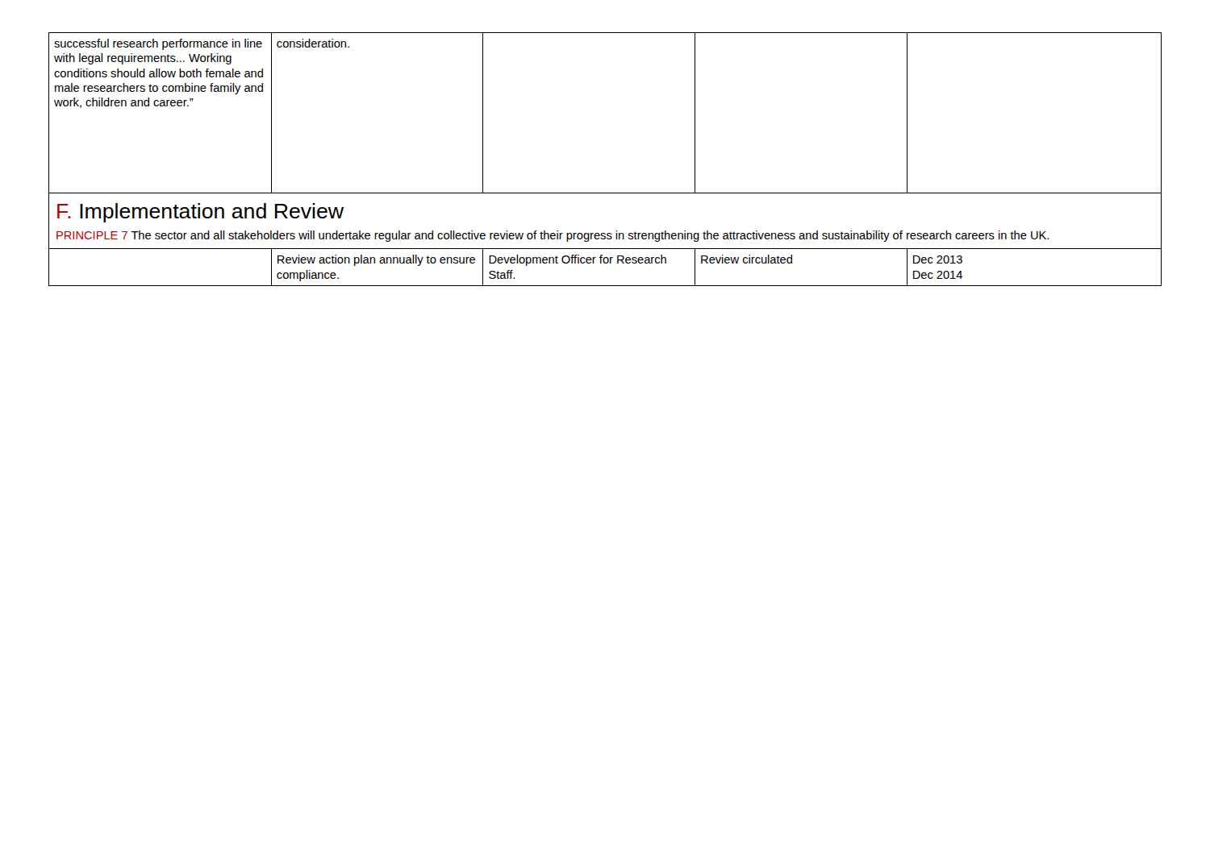| successful research performance in line with legal requirements... Working conditions should allow both female and male researchers to combine family and work, children and career.” | consideration. | | | |
| F. Implementation and Review PRINCIPLE 7 The sector and all stakeholders will undertake regular and collective review of their progress in strengthening the attractiveness and sustainability of research careers in the UK. |
| | Review action plan annually to ensure compliance. | Development Officer for Research Staff. | Review circulated | Dec 2013 Dec 2014 |